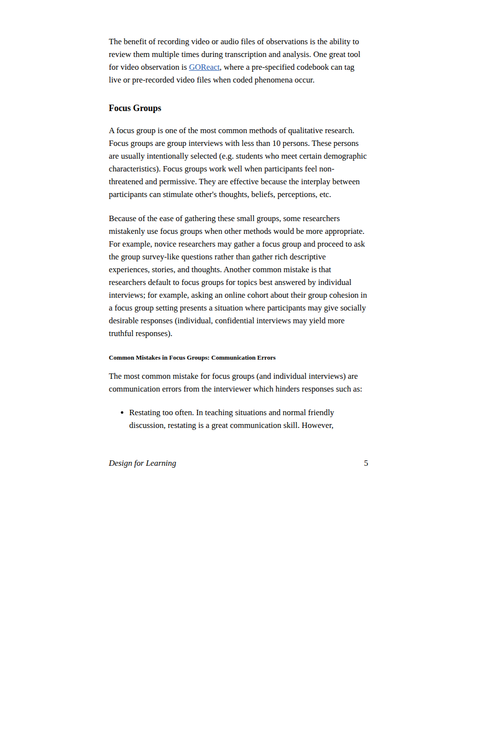The benefit of recording video or audio files of observations is the ability to review them multiple times during transcription and analysis. One great tool for video observation is GOReact, where a pre-specified codebook can tag live or pre-recorded video files when coded phenomena occur.
Focus Groups
A focus group is one of the most common methods of qualitative research. Focus groups are group interviews with less than 10 persons. These persons are usually intentionally selected (e.g. students who meet certain demographic characteristics). Focus groups work well when participants feel non-threatened and permissive. They are effective because the interplay between participants can stimulate other's thoughts, beliefs, perceptions, etc.
Because of the ease of gathering these small groups, some researchers mistakenly use focus groups when other methods would be more appropriate. For example, novice researchers may gather a focus group and proceed to ask the group survey-like questions rather than gather rich descriptive experiences, stories, and thoughts. Another common mistake is that researchers default to focus groups for topics best answered by individual interviews; for example, asking an online cohort about their group cohesion in a focus group setting presents a situation where participants may give socially desirable responses (individual, confidential interviews may yield more truthful responses).
Common Mistakes in Focus Groups: Communication Errors
The most common mistake for focus groups (and individual interviews) are communication errors from the interviewer which hinders responses such as:
Restating too often. In teaching situations and normal friendly discussion, restating is a great communication skill. However,
Design for Learning 5